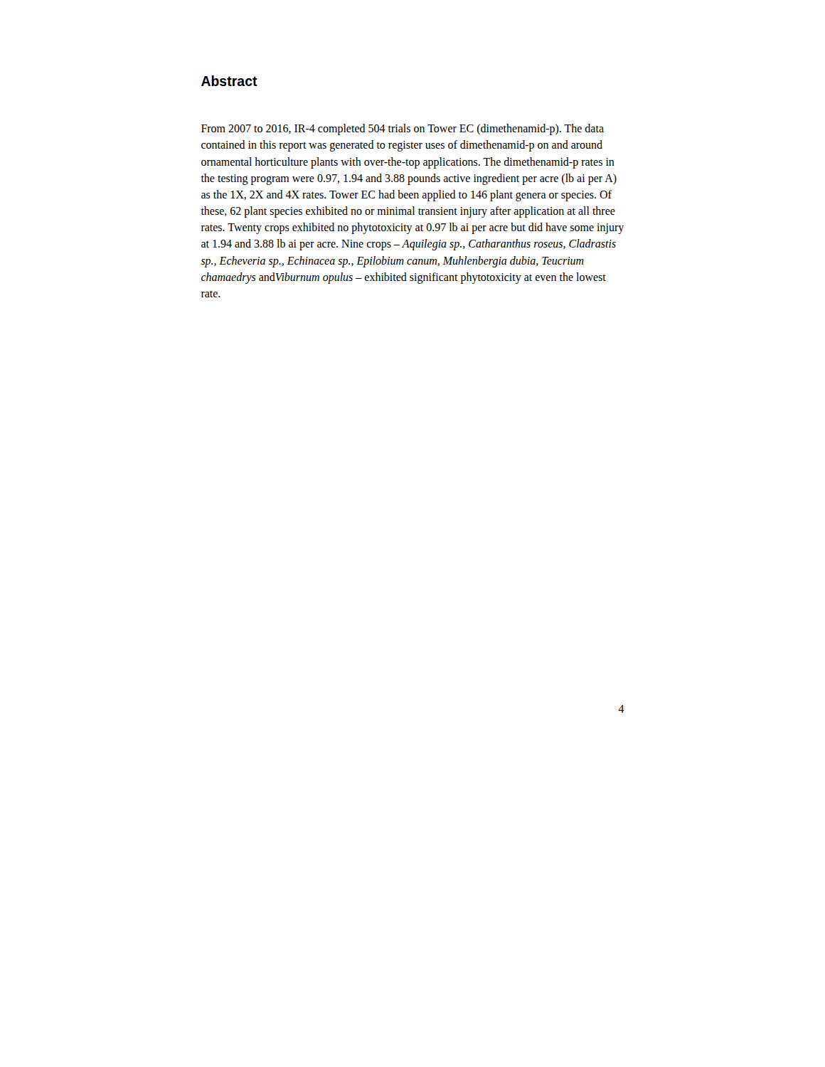Abstract
From 2007 to 2016, IR-4 completed 504 trials on Tower EC (dimethenamid-p). The data contained in this report was generated to register uses of dimethenamid-p on and around ornamental horticulture plants with over-the-top applications. The dimethenamid-p rates in the testing program were 0.97, 1.94 and 3.88 pounds active ingredient per acre (lb ai per A) as the 1X, 2X and 4X rates. Tower EC had been applied to 146 plant genera or species. Of these, 62 plant species exhibited no or minimal transient injury after application at all three rates. Twenty crops exhibited no phytotoxicity at 0.97 lb ai per acre but did have some injury at 1.94 and 3.88 lb ai per acre. Nine crops – Aquilegia sp., Catharanthus roseus, Cladrastis sp., Echeveria sp., Echinacea sp., Epilobium canum, Muhlenbergia dubia, Teucrium chamaedrys andViburnum opulus – exhibited significant phytotoxicity at even the lowest rate.
4